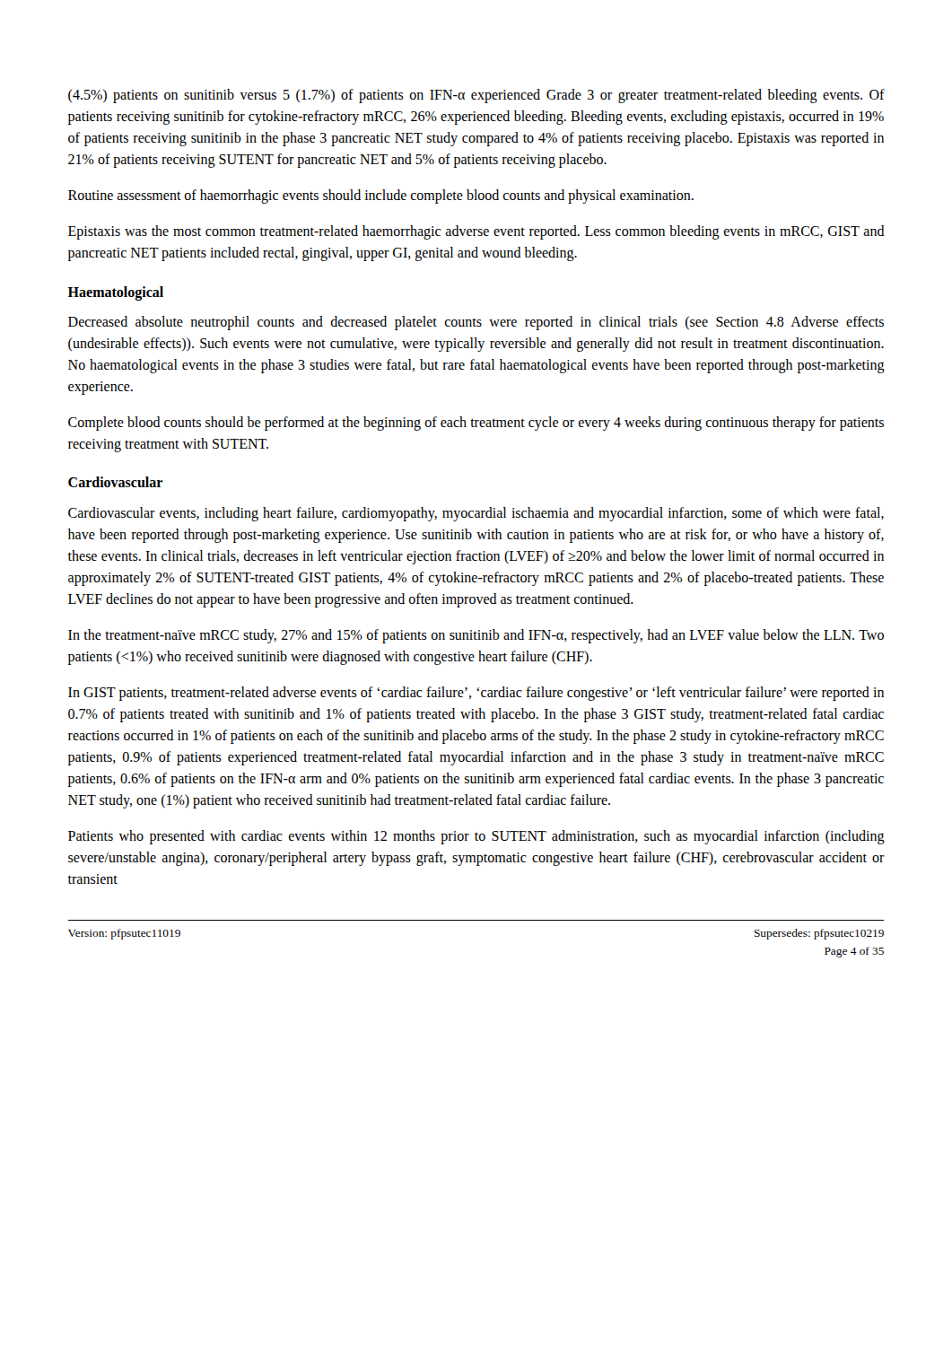(4.5%) patients on sunitinib versus 5 (1.7%) of patients on IFN-α experienced Grade 3 or greater treatment-related bleeding events. Of patients receiving sunitinib for cytokine-refractory mRCC, 26% experienced bleeding. Bleeding events, excluding epistaxis, occurred in 19% of patients receiving sunitinib in the phase 3 pancreatic NET study compared to 4% of patients receiving placebo. Epistaxis was reported in 21% of patients receiving SUTENT for pancreatic NET and 5% of patients receiving placebo.
Routine assessment of haemorrhagic events should include complete blood counts and physical examination.
Epistaxis was the most common treatment-related haemorrhagic adverse event reported. Less common bleeding events in mRCC, GIST and pancreatic NET patients included rectal, gingival, upper GI, genital and wound bleeding.
Haematological
Decreased absolute neutrophil counts and decreased platelet counts were reported in clinical trials (see Section 4.8 Adverse effects (undesirable effects)). Such events were not cumulative, were typically reversible and generally did not result in treatment discontinuation. No haematological events in the phase 3 studies were fatal, but rare fatal haematological events have been reported through post-marketing experience.
Complete blood counts should be performed at the beginning of each treatment cycle or every 4 weeks during continuous therapy for patients receiving treatment with SUTENT.
Cardiovascular
Cardiovascular events, including heart failure, cardiomyopathy, myocardial ischaemia and myocardial infarction, some of which were fatal, have been reported through post-marketing experience. Use sunitinib with caution in patients who are at risk for, or who have a history of, these events. In clinical trials, decreases in left ventricular ejection fraction (LVEF) of ≥20% and below the lower limit of normal occurred in approximately 2% of SUTENT-treated GIST patients, 4% of cytokine-refractory mRCC patients and 2% of placebo-treated patients. These LVEF declines do not appear to have been progressive and often improved as treatment continued.
In the treatment-naïve mRCC study, 27% and 15% of patients on sunitinib and IFN-α, respectively, had an LVEF value below the LLN. Two patients (<1%) who received sunitinib were diagnosed with congestive heart failure (CHF).
In GIST patients, treatment-related adverse events of ‘cardiac failure’, ‘cardiac failure congestive’ or ‘left ventricular failure’ were reported in 0.7% of patients treated with sunitinib and 1% of patients treated with placebo. In the phase 3 GIST study, treatment-related fatal cardiac reactions occurred in 1% of patients on each of the sunitinib and placebo arms of the study. In the phase 2 study in cytokine-refractory mRCC patients, 0.9% of patients experienced treatment-related fatal myocardial infarction and in the phase 3 study in treatment-naïve mRCC patients, 0.6% of patients on the IFN-α arm and 0% patients on the sunitinib arm experienced fatal cardiac events. In the phase 3 pancreatic NET study, one (1%) patient who received sunitinib had treatment-related fatal cardiac failure.
Patients who presented with cardiac events within 12 months prior to SUTENT administration, such as myocardial infarction (including severe/unstable angina), coronary/peripheral artery bypass graft, symptomatic congestive heart failure (CHF), cerebrovascular accident or transient
Version: pfpsutec11019
Supersedes: pfpsutec10219
Page 4 of 35